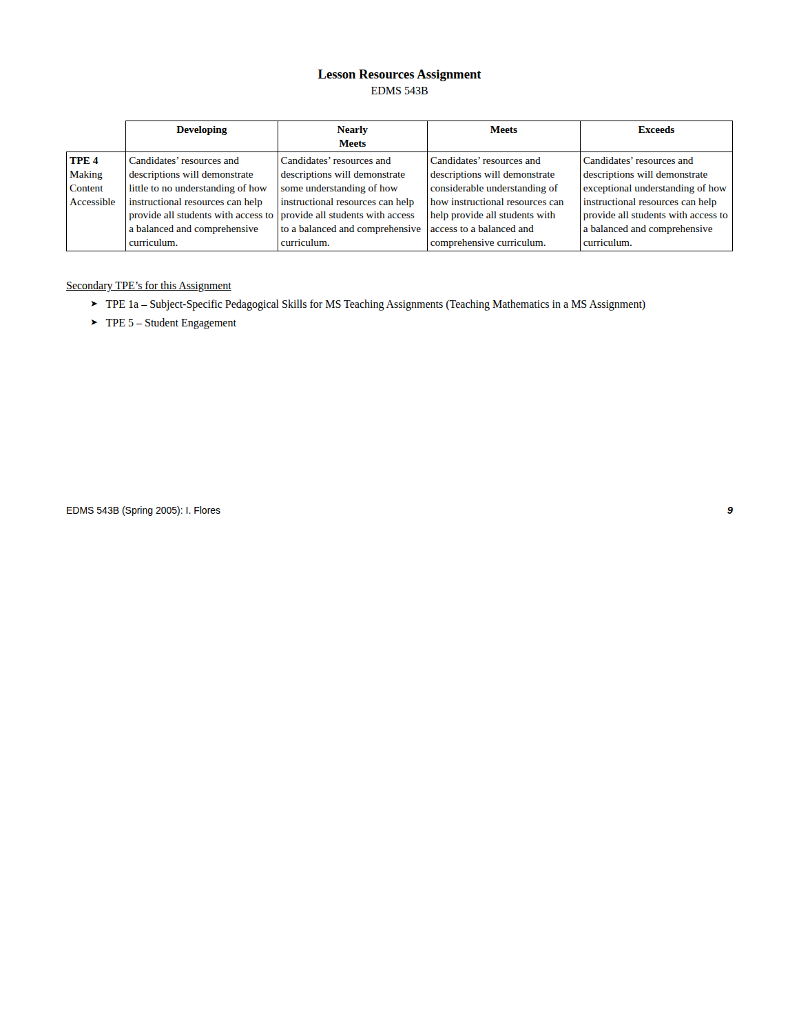Lesson Resources Assignment
EDMS 543B
| | Developing | Nearly Meets | Meets | Exceeds |
| --- | --- | --- | --- | --- |
| TPE 4 Making Content Accessible | Candidates’ resources and descriptions will demonstrate little to no understanding of how instructional resources can help provide all students with access to a balanced and comprehensive curriculum. | Candidates’ resources and descriptions will demonstrate some understanding of how instructional resources can help provide all students with access to a balanced and comprehensive curriculum. | Candidates’ resources and descriptions will demonstrate considerable understanding of how instructional resources can help provide all students with access to a balanced and comprehensive curriculum. | Candidates’ resources and descriptions will demonstrate exceptional understanding of how instructional resources can help provide all students with access to a balanced and comprehensive curriculum. |
Secondary TPE’s for this Assignment
TPE 1a – Subject-Specific Pedagogical Skills for MS Teaching Assignments (Teaching Mathematics in a MS Assignment)
TPE 5 – Student Engagement
9 EDMS 543B (Spring 2005): I. Flores